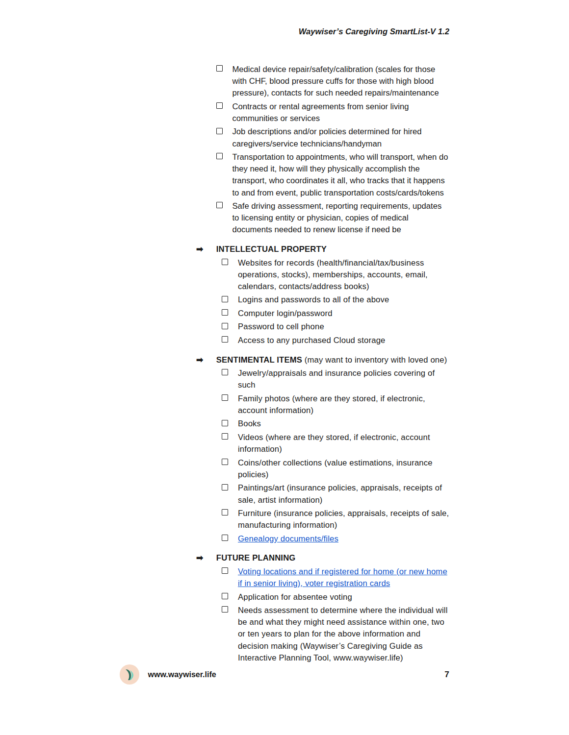Waywiser’s Caregiving SmartList-V 1.2
Medical device repair/safety/calibration (scales for those with CHF, blood pressure cuffs for those with high blood pressure), contacts for such needed repairs/maintenance
Contracts or rental agreements from senior living communities or services
Job descriptions and/or policies determined for hired caregivers/service technicians/handyman
Transportation to appointments, who will transport, when do they need it, how will they physically accomplish the transport, who coordinates it all, who tracks that it happens to and from event, public transportation costs/cards/tokens
Safe driving assessment, reporting requirements, updates to licensing entity or physician, copies of medical documents needed to renew license if need be
➡INTELLECTUAL PROPERTY
Websites for records (health/financial/tax/business operations, stocks), memberships, accounts, email, calendars, contacts/address books)
Logins and passwords to all of the above
Computer login/password
Password to cell phone
Access to any purchased Cloud storage
➡SENTIMENTAL ITEMS (may want to inventory with loved one)
Jewelry/appraisals and insurance policies covering of such
Family photos (where are they stored, if electronic, account information)
Books
Videos (where are they stored, if electronic, account information)
Coins/other collections (value estimations, insurance policies)
Paintings/art (insurance policies, appraisals, receipts of sale, artist information)
Furniture (insurance policies, appraisals, receipts of sale, manufacturing information)
Genealogy documents/files
➡FUTURE PLANNING
Voting locations and if registered for home (or new home if in senior living), voter registration cards
Application for absentee voting
Needs assessment to determine where the individual will be and what they might need assistance within one, two or ten years to plan for the above information and decision making (Waywiser’s Caregiving Guide as Interactive Planning Tool, www.waywiser.life)
www.waywiser.life 7